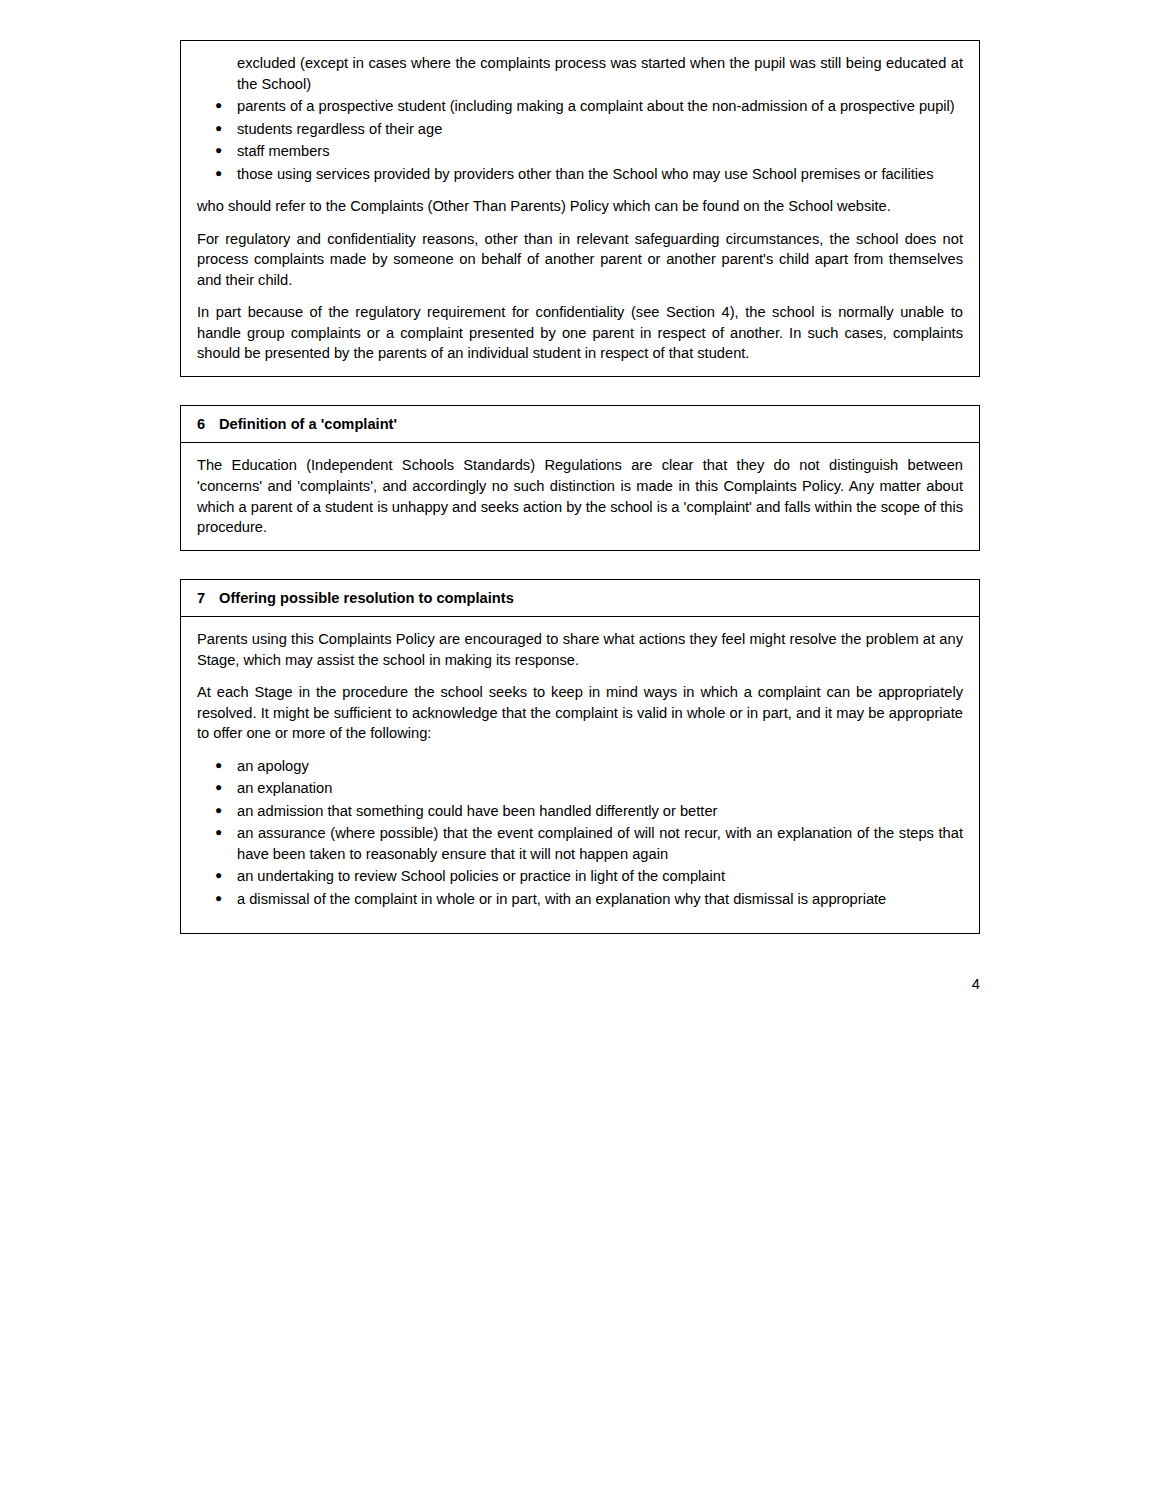excluded (except in cases where the complaints process was started when the pupil was still being educated at the School)
parents of a prospective student (including making a complaint about the non-admission of a prospective pupil)
students regardless of their age
staff members
those using services provided by providers other than the School who may use School premises or facilities
who should refer to the Complaints (Other Than Parents) Policy which can be found on the School website.
For regulatory and confidentiality reasons, other than in relevant safeguarding circumstances, the school does not process complaints made by someone on behalf of another parent or another parent's child apart from themselves and their child.
In part because of the regulatory requirement for confidentiality (see Section 4), the school is normally unable to handle group complaints or a complaint presented by one parent in respect of another. In such cases, complaints should be presented by the parents of an individual student in respect of that student.
6 Definition of a 'complaint'
The Education (Independent Schools Standards) Regulations are clear that they do not distinguish between 'concerns' and 'complaints', and accordingly no such distinction is made in this Complaints Policy. Any matter about which a parent of a student is unhappy and seeks action by the school is a 'complaint' and falls within the scope of this procedure.
7 Offering possible resolution to complaints
Parents using this Complaints Policy are encouraged to share what actions they feel might resolve the problem at any Stage, which may assist the school in making its response.
At each Stage in the procedure the school seeks to keep in mind ways in which a complaint can be appropriately resolved. It might be sufficient to acknowledge that the complaint is valid in whole or in part, and it may be appropriate to offer one or more of the following:
an apology
an explanation
an admission that something could have been handled differently or better
an assurance (where possible) that the event complained of will not recur, with an explanation of the steps that have been taken to reasonably ensure that it will not happen again
an undertaking to review School policies or practice in light of the complaint
a dismissal of the complaint in whole or in part, with an explanation why that dismissal is appropriate
4